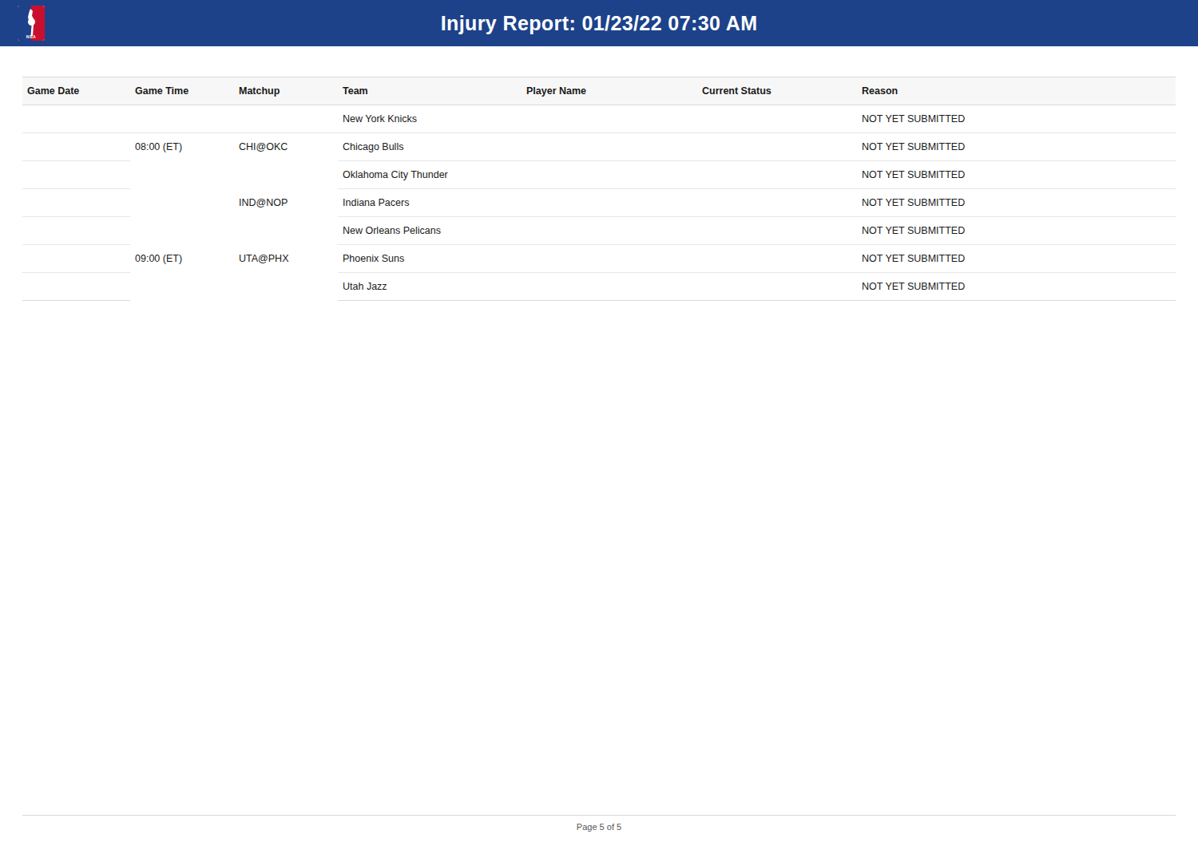NBA
Injury Report: 01/23/22 07:30 AM
| Game Date | Game Time | Matchup | Team | Player Name | Current Status | Reason |
| --- | --- | --- | --- | --- | --- | --- |
| | | | New York Knicks | | | NOT YET SUBMITTED |
| | 08:00 (ET) | CHI@OKC | Chicago Bulls | | | NOT YET SUBMITTED |
| | Oklahoma City Thunder | | | NOT YET SUBMITTED |
| | | IND@NOP | Indiana Pacers | | | NOT YET SUBMITTED |
| | New Orleans Pelicans | | | NOT YET SUBMITTED |
| | 09:00 (ET) | UTA@PHX | Phoenix Suns | | | NOT YET SUBMITTED |
| | Utah Jazz | | | NOT YET SUBMITTED |
Page 5 of 5